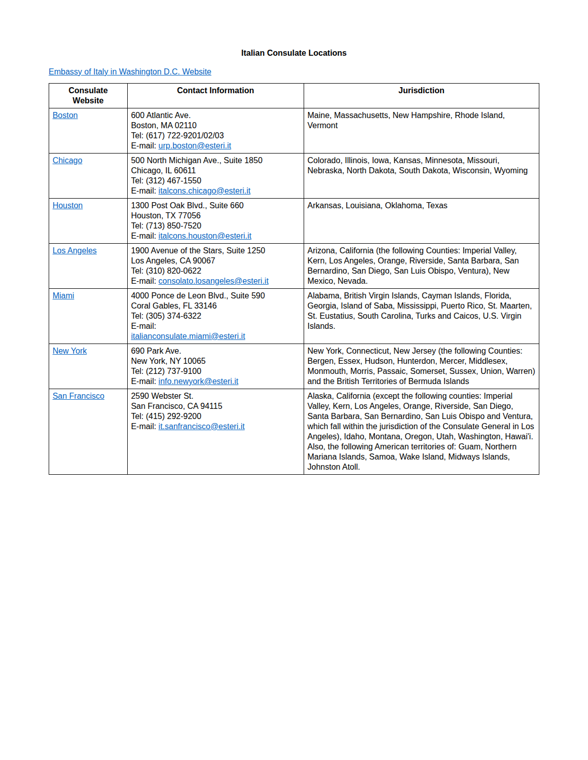Italian Consulate Locations
Embassy of Italy in Washington D.C. Website
| Consulate Website | Contact Information | Jurisdiction |
| --- | --- | --- |
| Boston | 600 Atlantic Ave. Boston, MA 02110 Tel: (617) 722-9201/02/03 E-mail: urp.boston@esteri.it | Maine, Massachusetts, New Hampshire, Rhode Island, Vermont |
| Chicago | 500 North Michigan Ave., Suite 1850 Chicago, IL 60611 Tel: (312) 467-1550 E-mail: italcons.chicago@esteri.it | Colorado, Illinois, Iowa, Kansas, Minnesota, Missouri, Nebraska, North Dakota, South Dakota, Wisconsin, Wyoming |
| Houston | 1300 Post Oak Blvd., Suite 660 Houston, TX 77056 Tel: (713) 850-7520 E-mail: italcons.houston@esteri.it | Arkansas, Louisiana, Oklahoma, Texas |
| Los Angeles | 1900 Avenue of the Stars, Suite 1250 Los Angeles, CA 90067 Tel: (310) 820-0622 E-mail: consolato.losangeles@esteri.it | Arizona, California (the following Counties: Imperial Valley, Kern, Los Angeles, Orange, Riverside, Santa Barbara, San Bernardino, San Diego, San Luis Obispo, Ventura), New Mexico, Nevada. |
| Miami | 4000 Ponce de Leon Blvd., Suite 590 Coral Gables, FL 33146 Tel: (305) 374-6322 E-mail: italianconsulate.miami@esteri.it | Alabama, British Virgin Islands, Cayman Islands, Florida, Georgia, Island of Saba, Mississippi, Puerto Rico, St. Maarten, St. Eustatius, South Carolina, Turks and Caicos, U.S. Virgin Islands. |
| New York | 690 Park Ave. New York, NY 10065 Tel: (212) 737-9100 E-mail: info.newyork@esteri.it | New York, Connecticut, New Jersey (the following Counties: Bergen, Essex, Hudson, Hunterdon, Mercer, Middlesex, Monmouth, Morris, Passaic, Somerset, Sussex, Union, Warren) and the British Territories of Bermuda Islands |
| San Francisco | 2590 Webster St. San Francisco, CA 94115 Tel: (415) 292-9200 E-mail: it.sanfrancisco@esteri.it | Alaska, California (except the following counties: Imperial Valley, Kern, Los Angeles, Orange, Riverside, San Diego, Santa Barbara, San Bernardino, San Luis Obispo and Ventura, which fall within the jurisdiction of the Consulate General in Los Angeles), Idaho, Montana, Oregon, Utah, Washington, Hawai'i. Also, the following American territories of: Guam, Northern Mariana Islands, Samoa, Wake Island, Midways Islands, Johnston Atoll. |